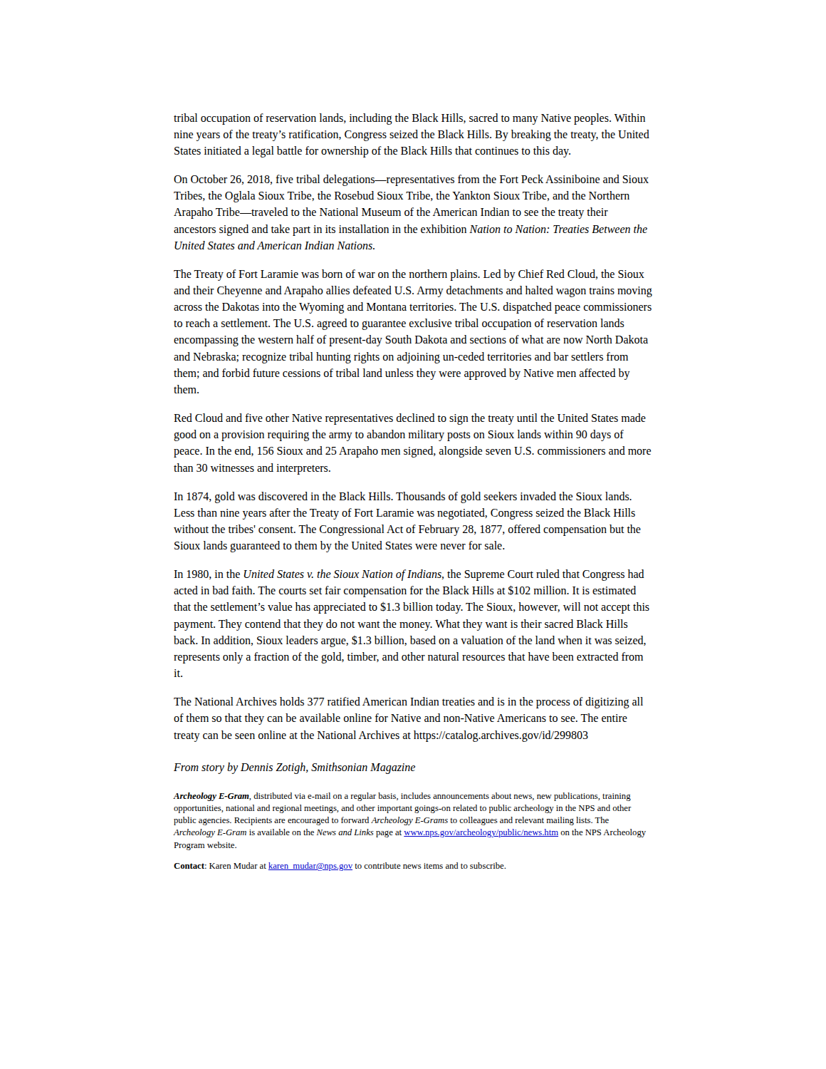tribal occupation of reservation lands, including the Black Hills, sacred to many Native peoples. Within nine years of the treaty’s ratification, Congress seized the Black Hills. By breaking the treaty, the United States initiated a legal battle for ownership of the Black Hills that continues to this day.
On October 26, 2018, five tribal delegations—representatives from the Fort Peck Assiniboine and Sioux Tribes, the Oglala Sioux Tribe, the Rosebud Sioux Tribe, the Yankton Sioux Tribe, and the Northern Arapaho Tribe—traveled to the National Museum of the American Indian to see the treaty their ancestors signed and take part in its installation in the exhibition Nation to Nation: Treaties Between the United States and American Indian Nations.
The Treaty of Fort Laramie was born of war on the northern plains. Led by Chief Red Cloud, the Sioux and their Cheyenne and Arapaho allies defeated U.S. Army detachments and halted wagon trains moving across the Dakotas into the Wyoming and Montana territories. The U.S. dispatched peace commissioners to reach a settlement. The U.S. agreed to guarantee exclusive tribal occupation of reservation lands encompassing the western half of present-day South Dakota and sections of what are now North Dakota and Nebraska; recognize tribal hunting rights on adjoining un-ceded territories and bar settlers from them; and forbid future cessions of tribal land unless they were approved by Native men affected by them.
Red Cloud and five other Native representatives declined to sign the treaty until the United States made good on a provision requiring the army to abandon military posts on Sioux lands within 90 days of peace. In the end, 156 Sioux and 25 Arapaho men signed, alongside seven U.S. commissioners and more than 30 witnesses and interpreters.
In 1874, gold was discovered in the Black Hills. Thousands of gold seekers invaded the Sioux lands. Less than nine years after the Treaty of Fort Laramie was negotiated, Congress seized the Black Hills without the tribes' consent. The Congressional Act of February 28, 1877, offered compensation but the Sioux lands guaranteed to them by the United States were never for sale.
In 1980, in the United States v. the Sioux Nation of Indians, the Supreme Court ruled that Congress had acted in bad faith. The courts set fair compensation for the Black Hills at $102 million. It is estimated that the settlement’s value has appreciated to $1.3 billion today. The Sioux, however, will not accept this payment. They contend that they do not want the money. What they want is their sacred Black Hills back. In addition, Sioux leaders argue, $1.3 billion, based on a valuation of the land when it was seized, represents only a fraction of the gold, timber, and other natural resources that have been extracted from it.
The National Archives holds 377 ratified American Indian treaties and is in the process of digitizing all of them so that they can be available online for Native and non-Native Americans to see. The entire treaty can be seen online at the National Archives at https://catalog.archives.gov/id/299803
From story by Dennis Zotigh, Smithsonian Magazine
Archeology E-Gram, distributed via e-mail on a regular basis, includes announcements about news, new publications, training opportunities, national and regional meetings, and other important goings-on related to public archeology in the NPS and other public agencies. Recipients are encouraged to forward Archeology E-Grams to colleagues and relevant mailing lists. The Archeology E-Gram is available on the News and Links page at www.nps.gov/archeology/public/news.htm on the NPS Archeology Program website.
Contact: Karen Mudar at karen_mudar@nps.gov to contribute news items and to subscribe.